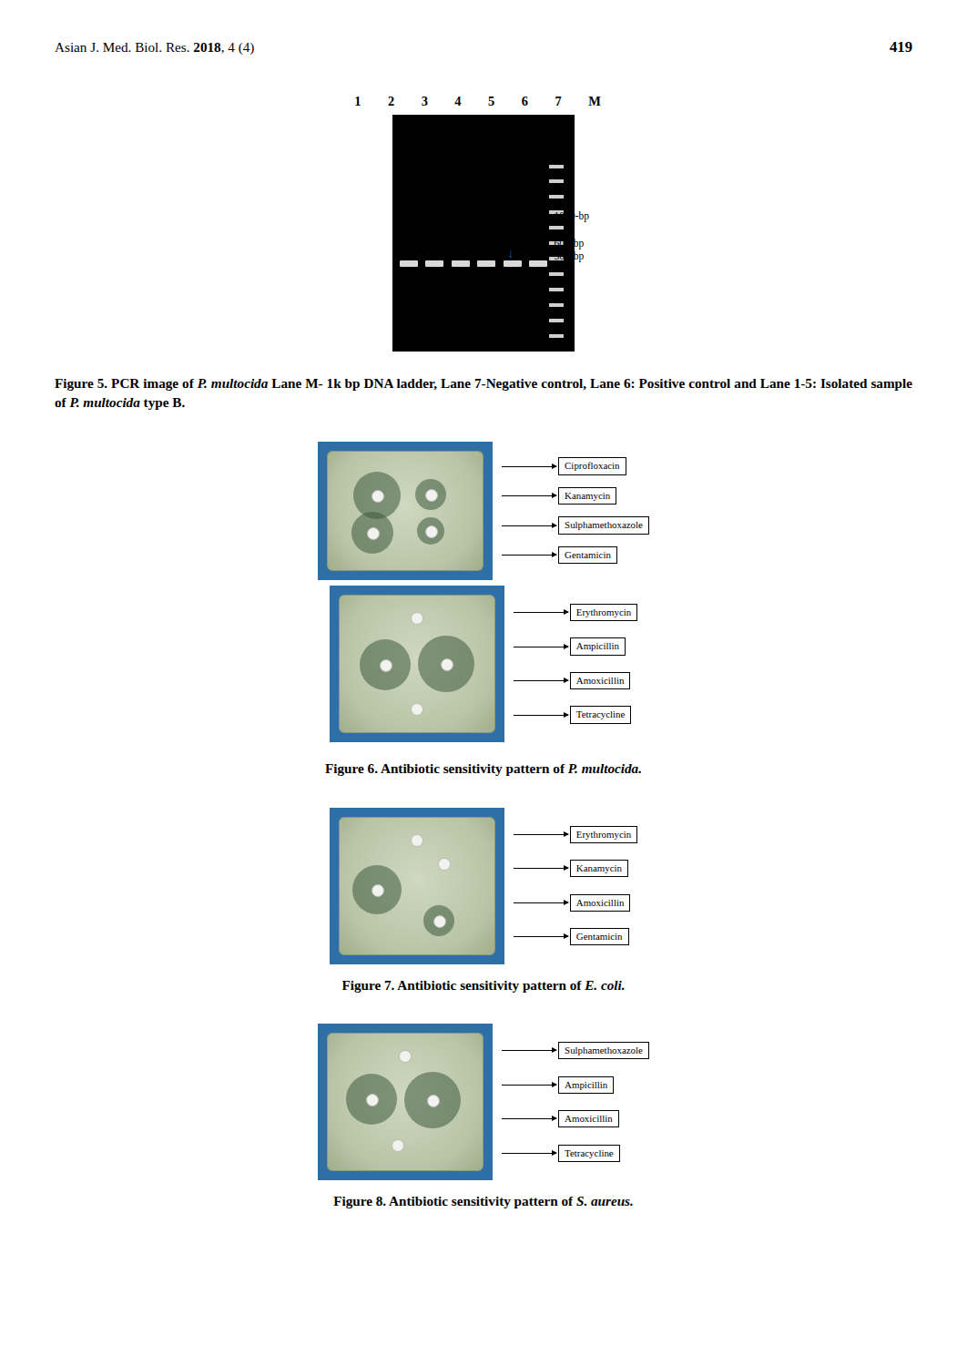Asian J. Med. Biol. Res. 2018, 4 (4)
419
1 2 3 4 5 6 7 M
620-bp
↓
← 1000-bp
← 600-bp
← 500-bp
Figure 5. PCR image of P. multocida Lane M- 1k bp DNA ladder, Lane 7-Negative control, Lane 6: Positive control and Lane 1-5: Isolated sample of P. multocida type B.
Ciprofloxacin
Kanamycin
Sulphamethoxazole
Gentamicin
Erythromycin
Ampicillin
Amoxicillin
Tetracycline
Figure 6. Antibiotic sensitivity pattern of P. multocida.
Erythromycin
Kanamycin
Amoxicillin
Gentamicin
Figure 7. Antibiotic sensitivity pattern of E. coli.
Sulphamethoxazole
Ampicillin
Amoxicillin
Tetracycline
Figure 8. Antibiotic sensitivity pattern of S. aureus.